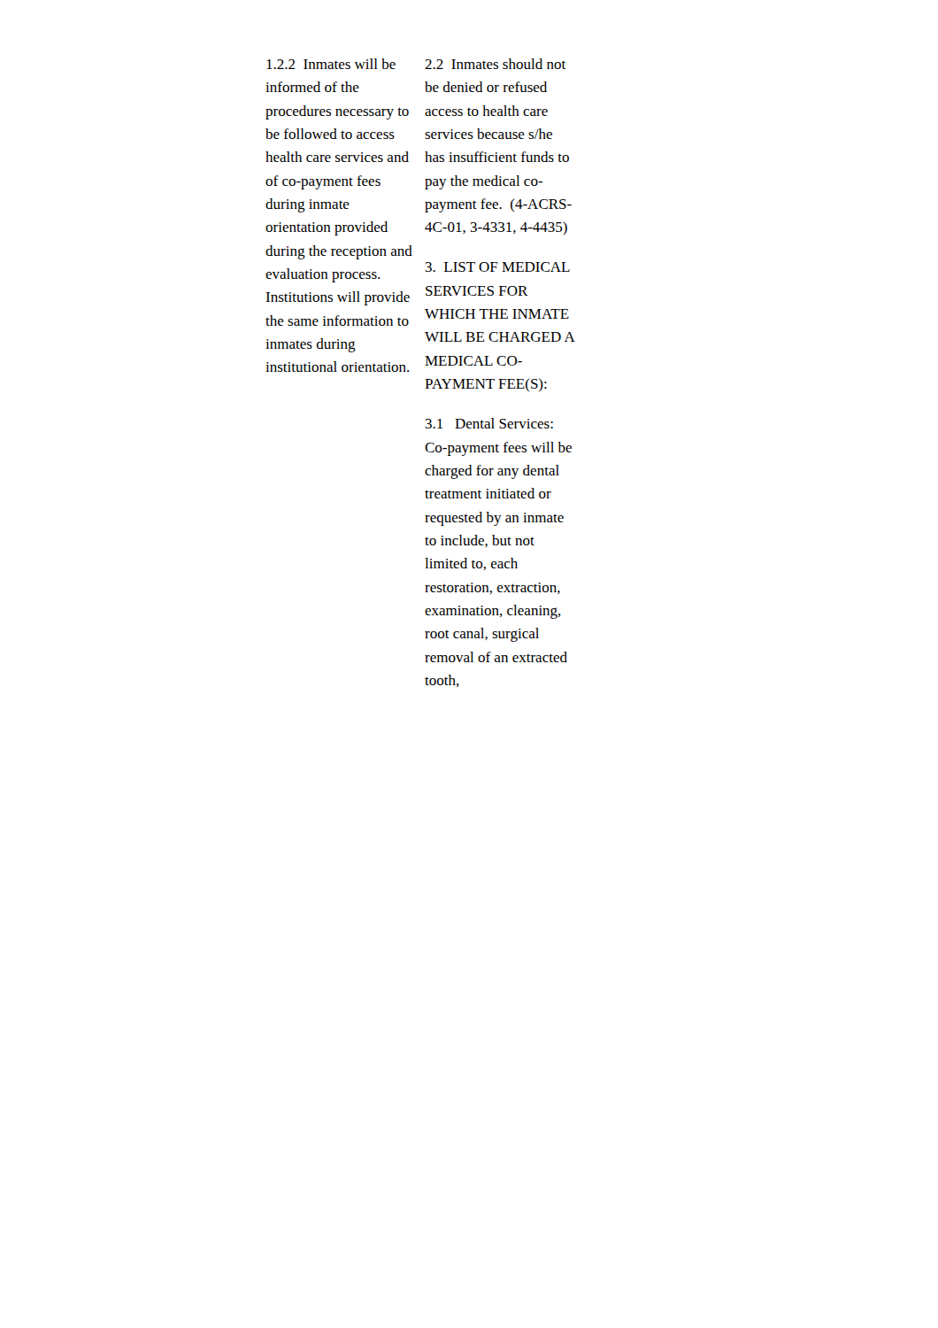1.2.2 Inmates will be informed of the procedures necessary to be followed to access health care services and of co-payment fees during inmate orientation provided during the reception and evaluation process. Institutions will provide the same information to inmates during institutional orientation.
2.2 Inmates should not be denied or refused access to health care services because s/he has insufficient funds to pay the medical co-payment fee. (4-ACRS-4C-01, 3-4331, 4-4435)
3. LIST OF MEDICAL SERVICES FOR WHICH THE INMATE WILL BE CHARGED A MEDICAL CO-PAYMENT FEE(S):
3.1 Dental Services: Co-payment fees will be charged for any dental treatment initiated or requested by an inmate to include, but not limited to, each restoration, extraction, examination, cleaning, root canal, surgical removal of an extracted tooth,